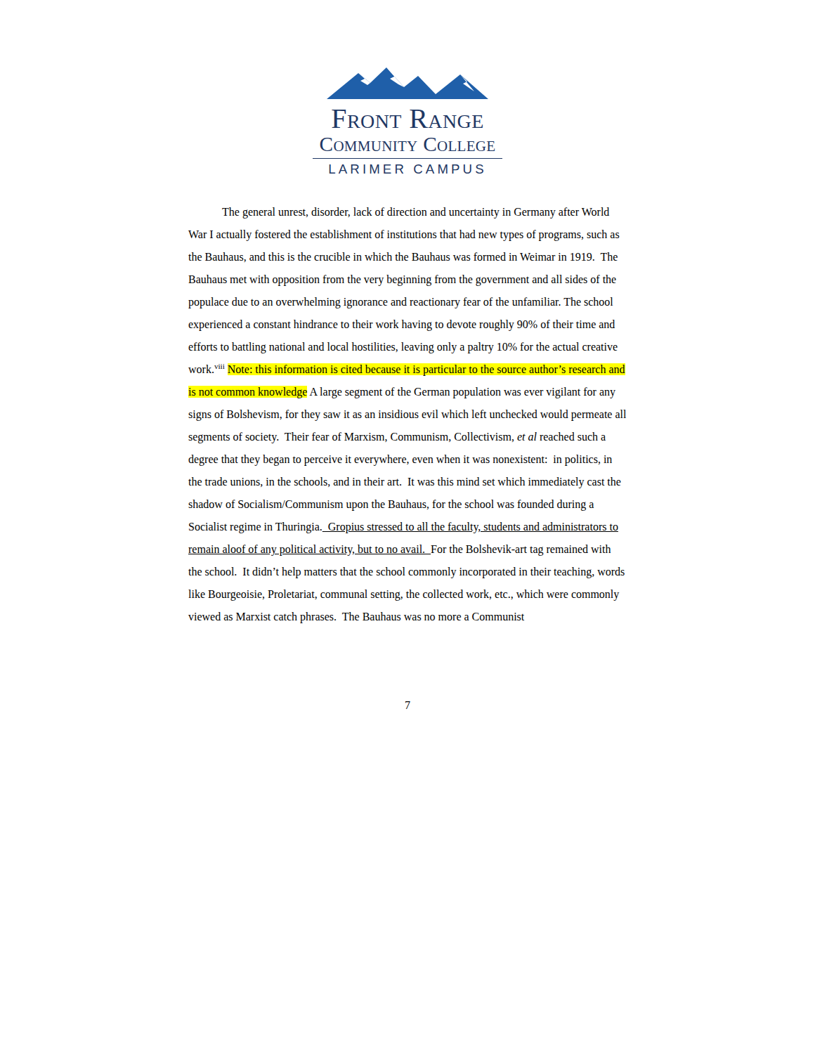Front Range
Community College
LARIMER CAMPUS
The general unrest, disorder, lack of direction and uncertainty in Germany after World War I actually fostered the establishment of institutions that had new types of programs, such as the Bauhaus, and this is the crucible in which the Bauhaus was formed in Weimar in 1919. The Bauhaus met with opposition from the very beginning from the government and all sides of the populace due to an overwhelming ignorance and reactionary fear of the unfamiliar. The school experienced a constant hindrance to their work having to devote roughly 90% of their time and efforts to battling national and local hostilities, leaving only a paltry 10% for the actual creative work.viii Note: this information is cited because it is particular to the source author’s research and is not common knowledge A large segment of the German population was ever vigilant for any signs of Bolshevism, for they saw it as an insidious evil which left unchecked would permeate all segments of society. Their fear of Marxism, Communism, Collectivism, et al reached such a degree that they began to perceive it everywhere, even when it was nonexistent: in politics, in the trade unions, in the schools, and in their art. It was this mind set which immediately cast the shadow of Socialism/Communism upon the Bauhaus, for the school was founded during a Socialist regime in Thuringia. Gropius stressed to all the faculty, students and administrators to remain aloof of any political activity, but to no avail. For the Bolshevik-art tag remained with the school. It didn’t help matters that the school commonly incorporated in their teaching, words like Bourgeoisie, Proletariat, communal setting, the collected work, etc., which were commonly viewed as Marxist catch phrases. The Bauhaus was no more a Communist
7